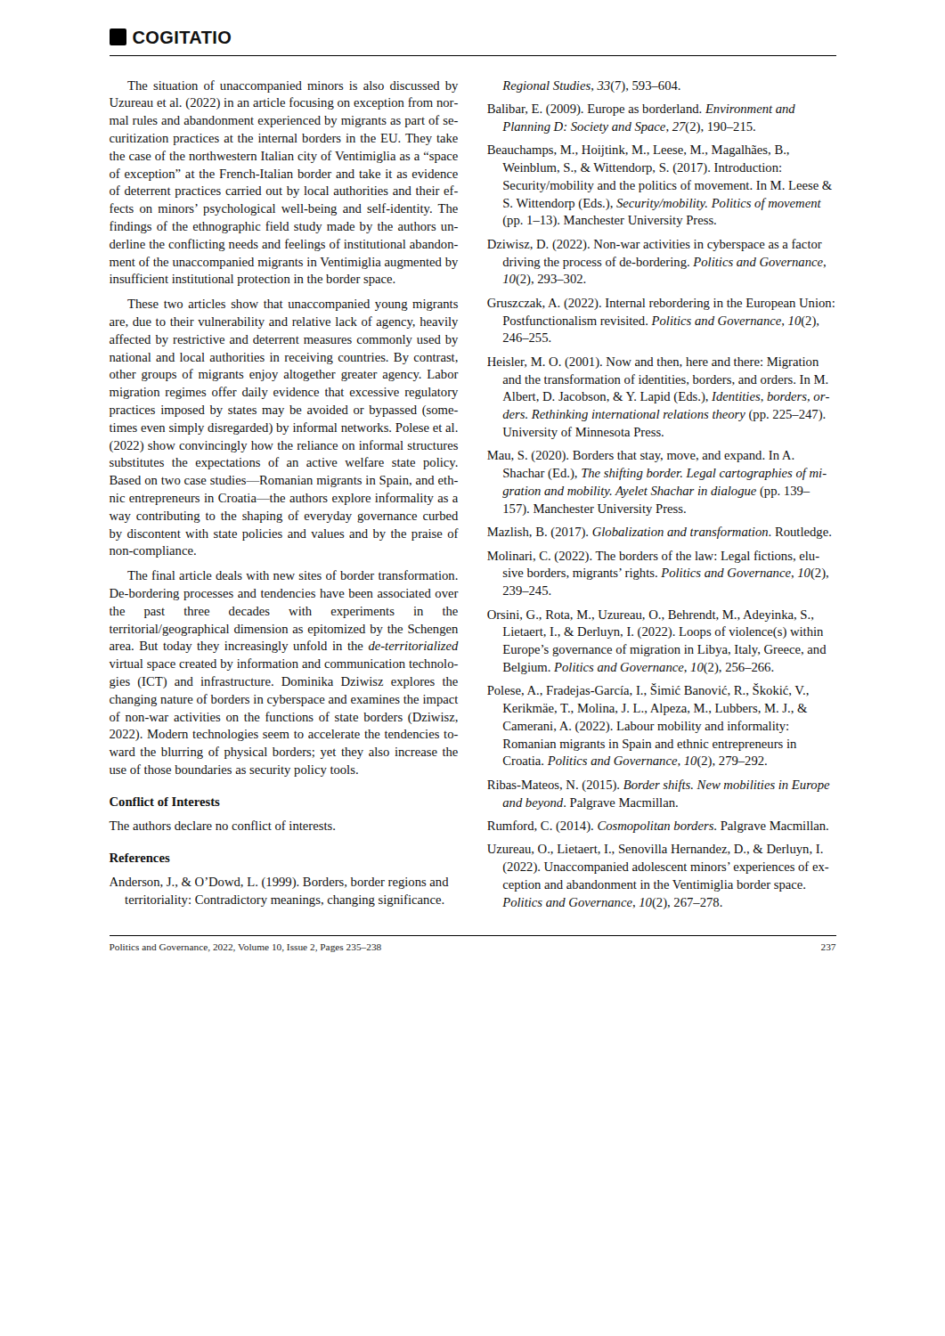COGITATIO
The situation of unaccompanied minors is also discussed by Uzureau et al. (2022) in an article focusing on exception from normal rules and abandonment experienced by migrants as part of securitization practices at the internal borders in the EU. They take the case of the northwestern Italian city of Ventimiglia as a “space of exception” at the French-Italian border and take it as evidence of deterrent practices carried out by local authorities and their effects on minors’ psychological well-being and self-identity. The findings of the ethnographic field study made by the authors underline the conflicting needs and feelings of institutional abandonment of the unaccompanied migrants in Ventimiglia augmented by insufficient institutional protection in the border space.
These two articles show that unaccompanied young migrants are, due to their vulnerability and relative lack of agency, heavily affected by restrictive and deterrent measures commonly used by national and local authorities in receiving countries. By contrast, other groups of migrants enjoy altogether greater agency. Labor migration regimes offer daily evidence that excessive regulatory practices imposed by states may be avoided or bypassed (sometimes even simply disregarded) by informal networks. Polese et al. (2022) show convincingly how the reliance on informal structures substitutes the expectations of an active welfare state policy. Based on two case studies—Romanian migrants in Spain, and ethnic entrepreneurs in Croatia—the authors explore informality as a way contributing to the shaping of everyday governance curbed by discontent with state policies and values and by the praise of non-compliance.
The final article deals with new sites of border transformation. De-bordering processes and tendencies have been associated over the past three decades with experiments in the territorial/geographical dimension as epitomized by the Schengen area. But today they increasingly unfold in the de-territorialized virtual space created by information and communication technologies (ICT) and infrastructure. Dominika Dziwisz explores the changing nature of borders in cyberspace and examines the impact of non-war activities on the functions of state borders (Dziwisz, 2022). Modern technologies seem to accelerate the tendencies toward the blurring of physical borders; yet they also increase the use of those boundaries as security policy tools.
Conflict of Interests
The authors declare no conflict of interests.
References
Anderson, J., & O’Dowd, L. (1999). Borders, border regions and territoriality: Contradictory meanings, changing significance. Regional Studies, 33(7), 593–604.
Balibar, E. (2009). Europe as borderland. Environment and Planning D: Society and Space, 27(2), 190–215.
Beauchamps, M., Hoijtink, M., Leese, M., Magalhães, B., Weinblum, S., & Wittendorp, S. (2017). Introduction: Security/mobility and the politics of movement. In M. Leese & S. Wittendorp (Eds.), Security/mobility. Politics of movement (pp. 1–13). Manchester University Press.
Dziwisz, D. (2022). Non-war activities in cyberspace as a factor driving the process of de-bordering. Politics and Governance, 10(2), 293–302.
Gruszczak, A. (2022). Internal rebordering in the European Union: Postfunctionalism revisited. Politics and Governance, 10(2), 246–255.
Heisler, M. O. (2001). Now and then, here and there: Migration and the transformation of identities, borders, and orders. In M. Albert, D. Jacobson, & Y. Lapid (Eds.), Identities, borders, orders. Rethinking international relations theory (pp. 225–247). University of Minnesota Press.
Mau, S. (2020). Borders that stay, move, and expand. In A. Shachar (Ed.), The shifting border. Legal cartographies of migration and mobility. Ayelet Shachar in dialogue (pp. 139–157). Manchester University Press.
Mazlish, B. (2017). Globalization and transformation. Routledge.
Molinari, C. (2022). The borders of the law: Legal fictions, elusive borders, migrants’ rights. Politics and Governance, 10(2), 239–245.
Orsini, G., Rota, M., Uzureau, O., Behrendt, M., Adeyinka, S., Lietaert, I., & Derluyn, I. (2022). Loops of violence(s) within Europe’s governance of migration in Libya, Italy, Greece, and Belgium. Politics and Governance, 10(2), 256–266.
Polese, A., Fradejas-García, I., Šimić Banović, R., Škokić, V., Kerikmäe, T., Molina, J. L., Alpeza, M., Lubbers, M. J., & Camerani, A. (2022). Labour mobility and informality: Romanian migrants in Spain and ethnic entrepreneurs in Croatia. Politics and Governance, 10(2), 279–292.
Ribas-Mateos, N. (2015). Border shifts. New mobilities in Europe and beyond. Palgrave Macmillan.
Rumford, C. (2014). Cosmopolitan borders. Palgrave Macmillan.
Uzureau, O., Lietaert, I., Senovilla Hernandez, D., & Derluyn, I. (2022). Unaccompanied adolescent minors’ experiences of exception and abandonment in the Ventimiglia border space. Politics and Governance, 10(2), 267–278.
Politics and Governance, 2022, Volume 10, Issue 2, Pages 235–238 237